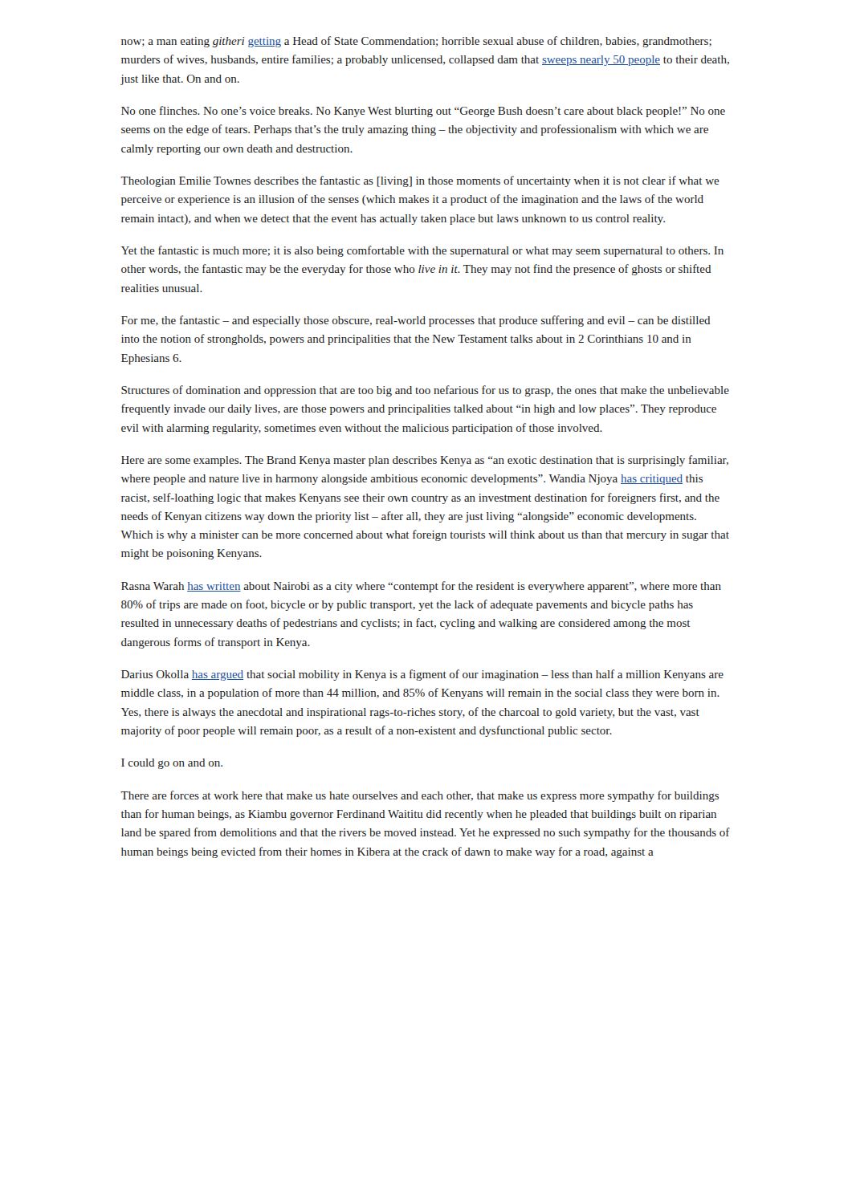now; a man eating githeri getting a Head of State Commendation; horrible sexual abuse of children, babies, grandmothers; murders of wives, husbands, entire families; a probably unlicensed, collapsed dam that sweeps nearly 50 people to their death, just like that. On and on.
No one flinches. No one’s voice breaks. No Kanye West blurting out “George Bush doesn’t care about black people!” No one seems on the edge of tears. Perhaps that’s the truly amazing thing – the objectivity and professionalism with which we are calmly reporting our own death and destruction.
Theologian Emilie Townes describes the fantastic as [living] in those moments of uncertainty when it is not clear if what we perceive or experience is an illusion of the senses (which makes it a product of the imagination and the laws of the world remain intact), and when we detect that the event has actually taken place but laws unknown to us control reality.
Yet the fantastic is much more; it is also being comfortable with the supernatural or what may seem supernatural to others. In other words, the fantastic may be the everyday for those who live in it. They may not find the presence of ghosts or shifted realities unusual.
For me, the fantastic – and especially those obscure, real-world processes that produce suffering and evil – can be distilled into the notion of strongholds, powers and principalities that the New Testament talks about in 2 Corinthians 10 and in Ephesians 6.
Structures of domination and oppression that are too big and too nefarious for us to grasp, the ones that make the unbelievable frequently invade our daily lives, are those powers and principalities talked about “in high and low places”. They reproduce evil with alarming regularity, sometimes even without the malicious participation of those involved.
Here are some examples. The Brand Kenya master plan describes Kenya as “an exotic destination that is surprisingly familiar, where people and nature live in harmony alongside ambitious economic developments”. Wandia Njoya has critiqued this racist, self-loathing logic that makes Kenyans see their own country as an investment destination for foreigners first, and the needs of Kenyan citizens way down the priority list – after all, they are just living “alongside” economic developments. Which is why a minister can be more concerned about what foreign tourists will think about us than that mercury in sugar that might be poisoning Kenyans.
Rasna Warah has written about Nairobi as a city where “contempt for the resident is everywhere apparent”, where more than 80% of trips are made on foot, bicycle or by public transport, yet the lack of adequate pavements and bicycle paths has resulted in unnecessary deaths of pedestrians and cyclists; in fact, cycling and walking are considered among the most dangerous forms of transport in Kenya.
Darius Okolla has argued that social mobility in Kenya is a figment of our imagination – less than half a million Kenyans are middle class, in a population of more than 44 million, and 85% of Kenyans will remain in the social class they were born in. Yes, there is always the anecdotal and inspirational rags-to-riches story, of the charcoal to gold variety, but the vast, vast majority of poor people will remain poor, as a result of a non-existent and dysfunctional public sector.
I could go on and on.
There are forces at work here that make us hate ourselves and each other, that make us express more sympathy for buildings than for human beings, as Kiambu governor Ferdinand Waititu did recently when he pleaded that buildings built on riparian land be spared from demolitions and that the rivers be moved instead. Yet he expressed no such sympathy for the thousands of human beings being evicted from their homes in Kibera at the crack of dawn to make way for a road, against a